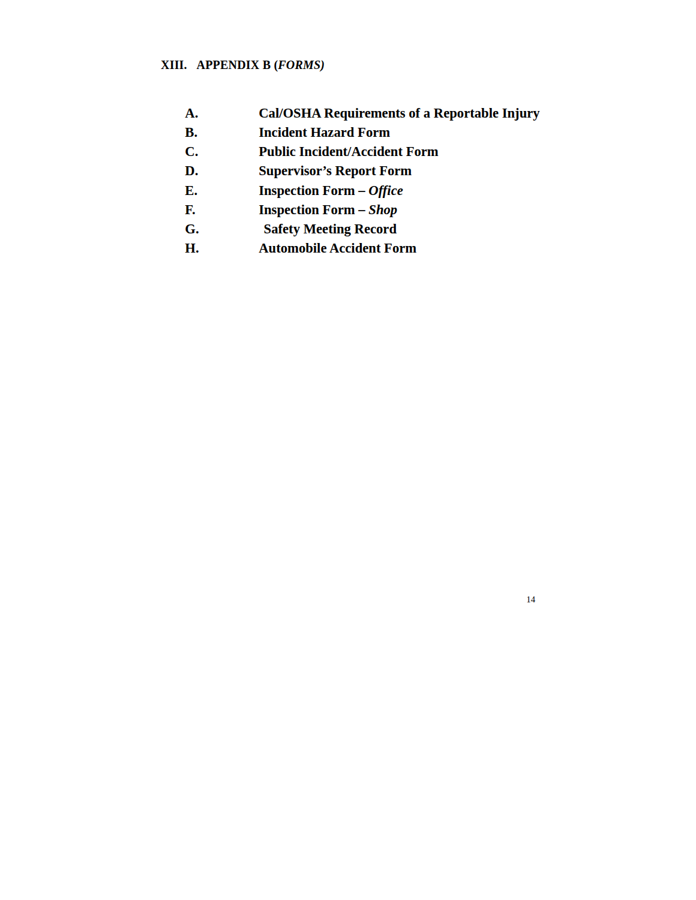XIII. APPENDIX B (FORMS)
A. Cal/OSHA Requirements of a Reportable Injury
B. Incident Hazard Form
C. Public Incident/Accident Form
D. Supervisor’s Report Form
E. Inspection Form – Office
F. Inspection Form – Shop
G. Safety Meeting Record
H. Automobile Accident Form
14